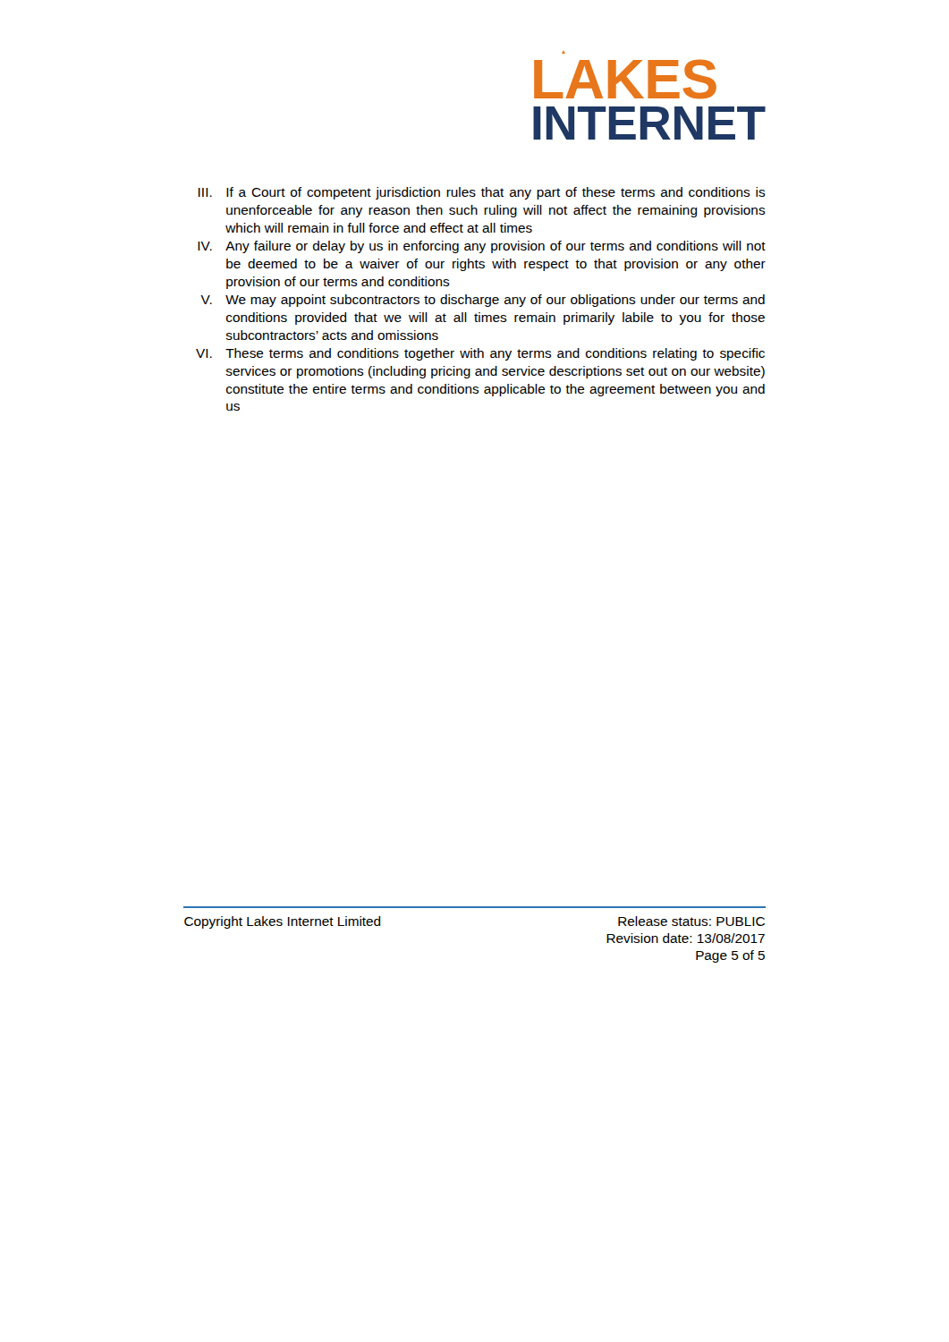LAKES INTERNET
III. If a Court of competent jurisdiction rules that any part of these terms and conditions is unenforceable for any reason then such ruling will not affect the remaining provisions which will remain in full force and effect at all times
IV. Any failure or delay by us in enforcing any provision of our terms and conditions will not be deemed to be a waiver of our rights with respect to that provision or any other provision of our terms and conditions
V. We may appoint subcontractors to discharge any of our obligations under our terms and conditions provided that we will at all times remain primarily labile to you for those subcontractors’ acts and omissions
VI. These terms and conditions together with any terms and conditions relating to specific services or promotions (including pricing and service descriptions set out on our website) constitute the entire terms and conditions applicable to the agreement between you and us
Copyright Lakes Internet Limited
Release status: PUBLIC
Revision date: 13/08/2017
Page 5 of 5